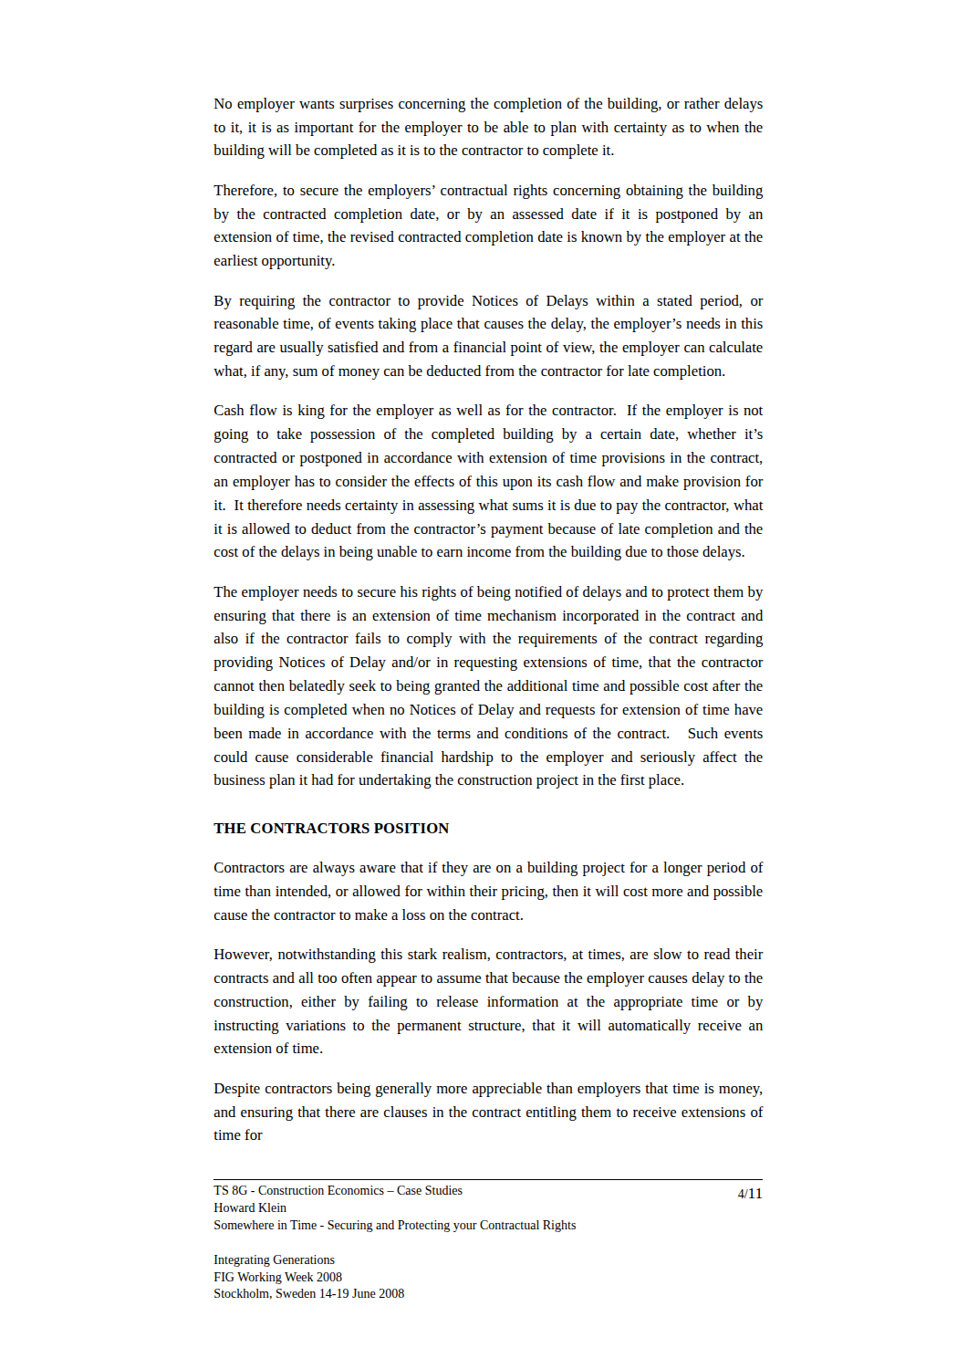No employer wants surprises concerning the completion of the building, or rather delays to it, it is as important for the employer to be able to plan with certainty as to when the building will be completed as it is to the contractor to complete it.
Therefore, to secure the employers’ contractual rights concerning obtaining the building by the contracted completion date, or by an assessed date if it is postponed by an extension of time, the revised contracted completion date is known by the employer at the earliest opportunity.
By requiring the contractor to provide Notices of Delays within a stated period, or reasonable time, of events taking place that causes the delay, the employer’s needs in this regard are usually satisfied and from a financial point of view, the employer can calculate what, if any, sum of money can be deducted from the contractor for late completion.
Cash flow is king for the employer as well as for the contractor. If the employer is not going to take possession of the completed building by a certain date, whether it’s contracted or postponed in accordance with extension of time provisions in the contract, an employer has to consider the effects of this upon its cash flow and make provision for it. It therefore needs certainty in assessing what sums it is due to pay the contractor, what it is allowed to deduct from the contractor’s payment because of late completion and the cost of the delays in being unable to earn income from the building due to those delays.
The employer needs to secure his rights of being notified of delays and to protect them by ensuring that there is an extension of time mechanism incorporated in the contract and also if the contractor fails to comply with the requirements of the contract regarding providing Notices of Delay and/or in requesting extensions of time, that the contractor cannot then belatedly seek to being granted the additional time and possible cost after the building is completed when no Notices of Delay and requests for extension of time have been made in accordance with the terms and conditions of the contract. Such events could cause considerable financial hardship to the employer and seriously affect the business plan it had for undertaking the construction project in the first place.
THE CONTRACTORS POSITION
Contractors are always aware that if they are on a building project for a longer period of time than intended, or allowed for within their pricing, then it will cost more and possible cause the contractor to make a loss on the contract.
However, notwithstanding this stark realism, contractors, at times, are slow to read their contracts and all too often appear to assume that because the employer causes delay to the construction, either by failing to release information at the appropriate time or by instructing variations to the permanent structure, that it will automatically receive an extension of time.
Despite contractors being generally more appreciable than employers that time is money, and ensuring that there are clauses in the contract entitling them to receive extensions of time for
4/11
TS 8G - Construction Economics – Case Studies
Howard Klein
Somewhere in Time - Securing and Protecting your Contractual Rights
Integrating Generations
FIG Working Week 2008
Stockholm, Sweden 14-19 June 2008